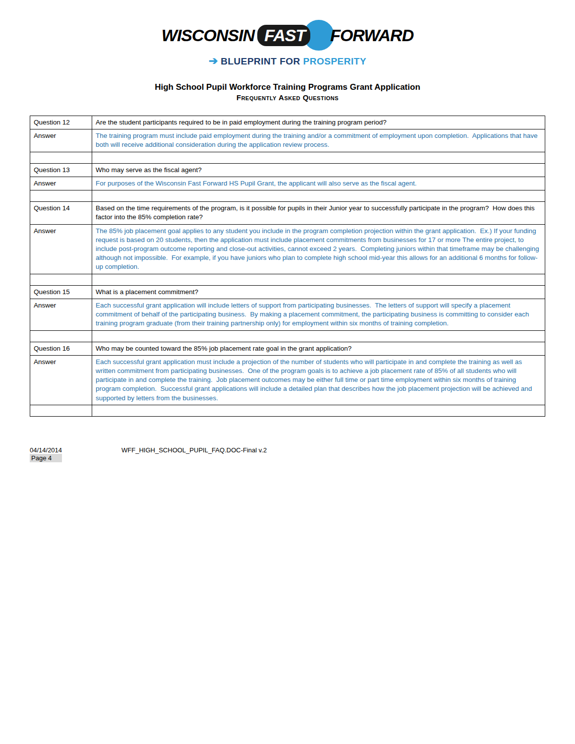WISCONSIN FAST FORWARD
➔ BLUEPRINT FOR PROSPERITY
High School Pupil Workforce Training Programs Grant Application
Frequently Asked Questions
| Question 12 | Are the student participants required to be in paid employment during the training program period? |
| Answer | The training program must include paid employment during the training and/or a commitment of employment upon completion. Applications that have both will receive additional consideration during the application review process. |
| Question 13 | Who may serve as the fiscal agent? |
| Answer | For purposes of the Wisconsin Fast Forward HS Pupil Grant, the applicant will also serve as the fiscal agent. |
| Question 14 | Based on the time requirements of the program, is it possible for pupils in their Junior year to successfully participate in the program? How does this factor into the 85% completion rate? |
| Answer | The 85% job placement goal applies to any student you include in the program completion projection within the grant application. Ex.) If your funding request is based on 20 students, then the application must include placement commitments from businesses for 17 or more The entire project, to include post-program outcome reporting and close-out activities, cannot exceed 2 years. Completing juniors within that timeframe may be challenging although not impossible. For example, if you have juniors who plan to complete high school mid-year this allows for an additional 6 months for follow-up completion. |
| Question 15 | What is a placement commitment? |
| Answer | Each successful grant application will include letters of support from participating businesses. The letters of support will specify a placement commitment of behalf of the participating business. By making a placement commitment, the participating business is committing to consider each training program graduate (from their training partnership only) for employment within six months of training completion. |
| Question 16 | Who may be counted toward the 85% job placement rate goal in the grant application? |
| Answer | Each successful grant application must include a projection of the number of students who will participate in and complete the training as well as written commitment from participating businesses. One of the program goals is to achieve a job placement rate of 85% of all students who will participate in and complete the training. Job placement outcomes may be either full time or part time employment within six months of training program completion. Successful grant applications will include a detailed plan that describes how the job placement projection will be achieved and supported by letters from the businesses. |
04/14/2014
Page 4
WFF_HIGH_SCHOOL_PUPIL_FAQ.DOC-Final v.2